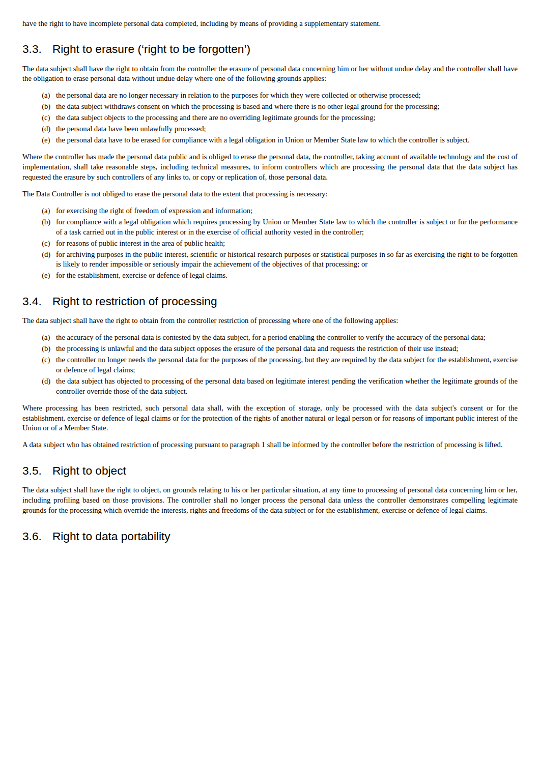have the right to have incomplete personal data completed, including by means of providing a supplementary statement.
3.3. Right to erasure (‘right to be forgotten’)
The data subject shall have the right to obtain from the controller the erasure of personal data concerning him or her without undue delay and the controller shall have the obligation to erase personal data without undue delay where one of the following grounds applies:
(a) the personal data are no longer necessary in relation to the purposes for which they were collected or otherwise processed;
(b) the data subject withdraws consent on which the processing is based and where there is no other legal ground for the processing;
(c) the data subject objects to the processing and there are no overriding legitimate grounds for the processing;
(d) the personal data have been unlawfully processed;
(e) the personal data have to be erased for compliance with a legal obligation in Union or Member State law to which the controller is subject.
Where the controller has made the personal data public and is obliged to erase the personal data, the controller, taking account of available technology and the cost of implementation, shall take reasonable steps, including technical measures, to inform controllers which are processing the personal data that the data subject has requested the erasure by such controllers of any links to, or copy or replication of, those personal data.
The Data Controller is not obliged to erase the personal data to the extent that processing is necessary:
(a) for exercising the right of freedom of expression and information;
(b) for compliance with a legal obligation which requires processing by Union or Member State law to which the controller is subject or for the performance of a task carried out in the public interest or in the exercise of official authority vested in the controller;
(c) for reasons of public interest in the area of public health;
(d) for archiving purposes in the public interest, scientific or historical research purposes or statistical purposes in so far as exercising the right to be forgotten is likely to render impossible or seriously impair the achievement of the objectives of that processing; or
(e) for the establishment, exercise or defence of legal claims.
3.4. Right to restriction of processing
The data subject shall have the right to obtain from the controller restriction of processing where one of the following applies:
(a) the accuracy of the personal data is contested by the data subject, for a period enabling the controller to verify the accuracy of the personal data;
(b) the processing is unlawful and the data subject opposes the erasure of the personal data and requests the restriction of their use instead;
(c) the controller no longer needs the personal data for the purposes of the processing, but they are required by the data subject for the establishment, exercise or defence of legal claims;
(d) the data subject has objected to processing of the personal data based on legitimate interest pending the verification whether the legitimate grounds of the controller override those of the data subject.
Where processing has been restricted, such personal data shall, with the exception of storage, only be processed with the data subject's consent or for the establishment, exercise or defence of legal claims or for the protection of the rights of another natural or legal person or for reasons of important public interest of the Union or of a Member State.
A data subject who has obtained restriction of processing pursuant to paragraph 1 shall be informed by the controller before the restriction of processing is lifted.
3.5. Right to object
The data subject shall have the right to object, on grounds relating to his or her particular situation, at any time to processing of personal data concerning him or her, including profiling based on those provisions. The controller shall no longer process the personal data unless the controller demonstrates compelling legitimate grounds for the processing which override the interests, rights and freedoms of the data subject or for the establishment, exercise or defence of legal claims.
3.6. Right to data portability